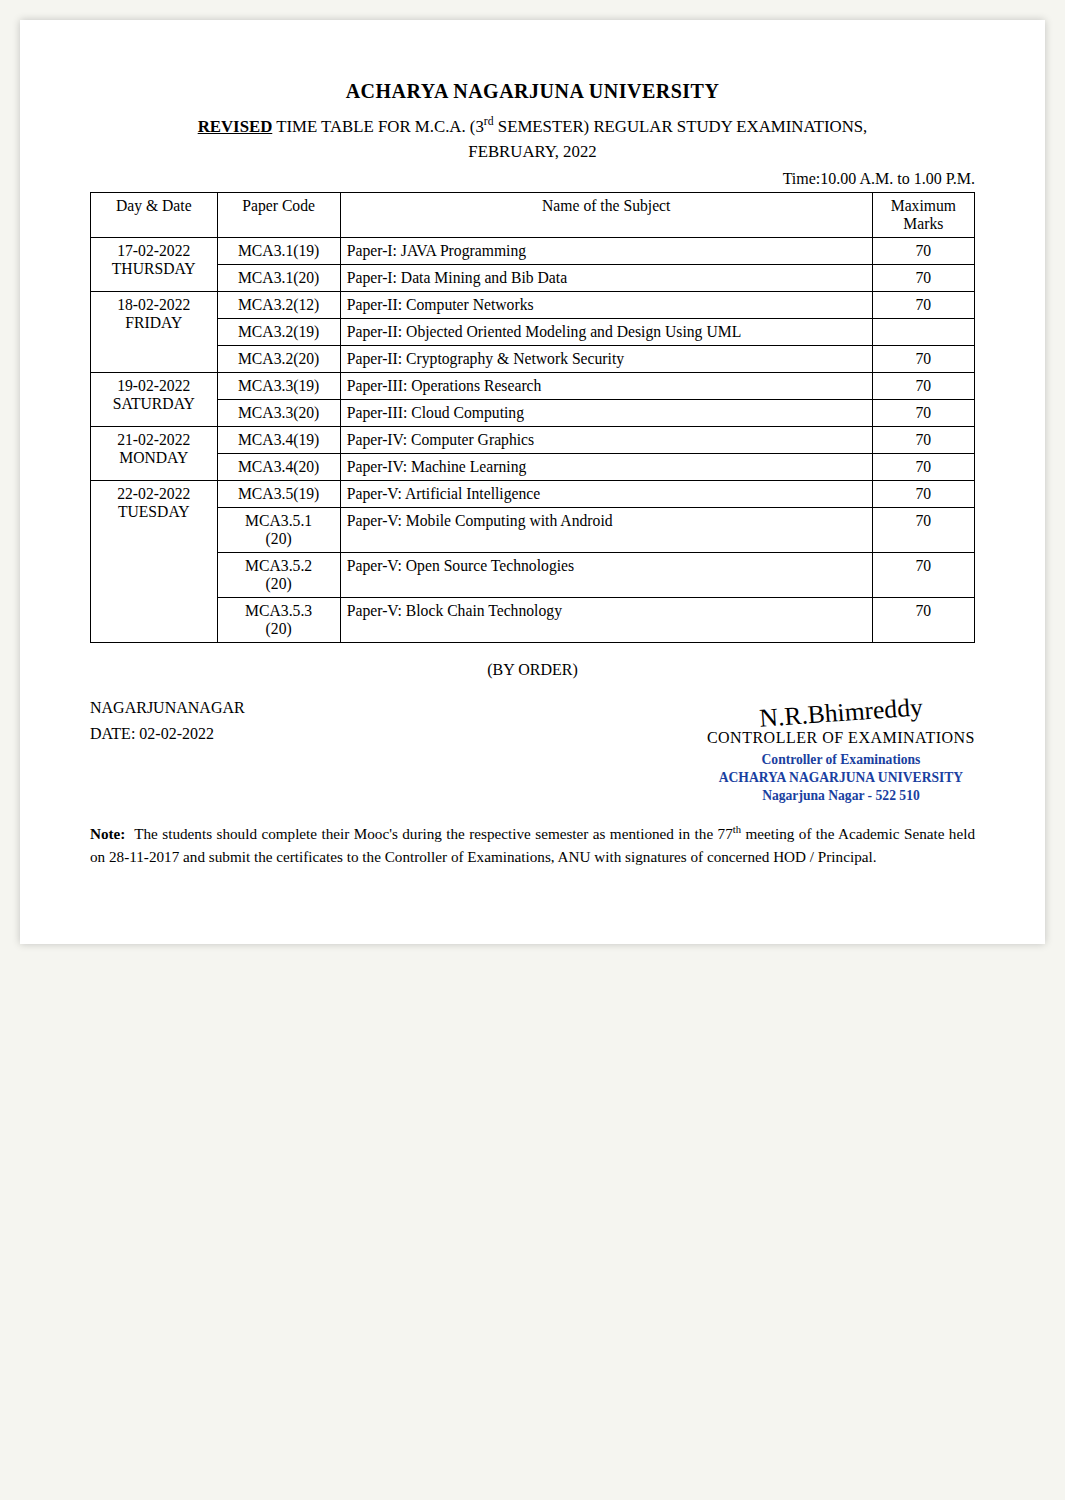ACHARYA NAGARJUNA UNIVERSITY
REVISED TIME TABLE FOR M.C.A. (3rd SEMESTER) REGULAR STUDY EXAMINATIONS,
FEBRUARY, 2022
Time:10.00 A.M. to 1.00 P.M.
| Day & Date | Paper Code | Name of the Subject | Maximum Marks |
| --- | --- | --- | --- |
| 17-02-2022 THURSDAY | MCA3.1(19) | Paper-I: JAVA Programming | 70 |
| MCA3.1(20) | Paper-I: Data Mining and Bib Data | 70 |
| 18-02-2022 FRIDAY | MCA3.2(12) | Paper-II: Computer Networks | 70 |
| MCA3.2(19) | Paper-II: Objected Oriented Modeling and Design Using UML | |
| MCA3.2(20) | Paper-II: Cryptography & Network Security | 70 |
| 19-02-2022 SATURDAY | MCA3.3(19) | Paper-III: Operations Research | 70 |
| MCA3.3(20) | Paper-III: Cloud Computing | 70 |
| 21-02-2022 MONDAY | MCA3.4(19) | Paper-IV: Computer Graphics | 70 |
| MCA3.4(20) | Paper-IV: Machine Learning | 70 |
| 22-02-2022 TUESDAY | MCA3.5(19) | Paper-V: Artificial Intelligence | 70 |
| MCA3.5.1 (20) | Paper-V: Mobile Computing with Android | 70 |
| MCA3.5.2 (20) | Paper-V: Open Source Technologies | 70 |
| MCA3.5.3 (20) | Paper-V: Block Chain Technology | 70 |
(BY ORDER)
NAGARJUNANAGAR
DATE: 02-02-2022
N.R.Bhimreddy
CONTROLLER OF EXAMINATIONS
Controller of Examinations
ACHARYA NAGARJUNA UNIVERSITY
Nagarjuna Nagar - 522 510
Note: The students should complete their Mooc's during the respective semester as mentioned in the 77th meeting of the Academic Senate held on 28-11-2017 and submit the certificates to the Controller of Examinations, ANU with signatures of concerned HOD / Principal.